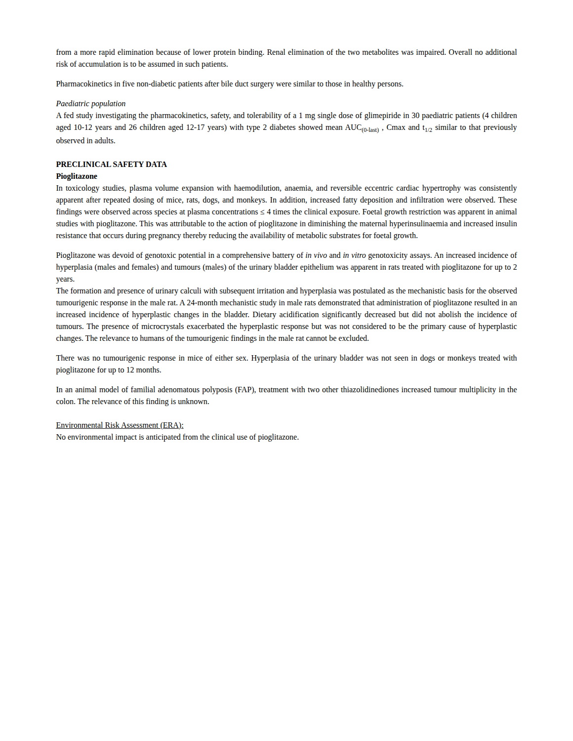from a more rapid elimination because of lower protein binding. Renal elimination of the two metabolites was impaired. Overall no additional risk of accumulation is to be assumed in such patients.
Pharmacokinetics in five non-diabetic patients after bile duct surgery were similar to those in healthy persons.
Paediatric population
A fed study investigating the pharmacokinetics, safety, and tolerability of a 1 mg single dose of glimepiride in 30 paediatric patients (4 children aged 10-12 years and 26 children aged 12-17 years) with type 2 diabetes showed mean AUC(0-last) , Cmax and t1/2 similar to that previously observed in adults.
PRECLINICAL SAFETY DATA
Pioglitazone
In toxicology studies, plasma volume expansion with haemodilution, anaemia, and reversible eccentric cardiac hypertrophy was consistently apparent after repeated dosing of mice, rats, dogs, and monkeys. In addition, increased fatty deposition and infiltration were observed. These findings were observed across species at plasma concentrations ≤ 4 times the clinical exposure. Foetal growth restriction was apparent in animal studies with pioglitazone. This was attributable to the action of pioglitazone in diminishing the maternal hyperinsulinaemia and increased insulin resistance that occurs during pregnancy thereby reducing the availability of metabolic substrates for foetal growth.
Pioglitazone was devoid of genotoxic potential in a comprehensive battery of in vivo and in vitro genotoxicity assays. An increased incidence of hyperplasia (males and females) and tumours (males) of the urinary bladder epithelium was apparent in rats treated with pioglitazone for up to 2 years.
The formation and presence of urinary calculi with subsequent irritation and hyperplasia was postulated as the mechanistic basis for the observed tumourigenic response in the male rat. A 24-month mechanistic study in male rats demonstrated that administration of pioglitazone resulted in an increased incidence of hyperplastic changes in the bladder. Dietary acidification significantly decreased but did not abolish the incidence of tumours. The presence of microcrystals exacerbated the hyperplastic response but was not considered to be the primary cause of hyperplastic changes. The relevance to humans of the tumourigenic findings in the male rat cannot be excluded.
There was no tumourigenic response in mice of either sex. Hyperplasia of the urinary bladder was not seen in dogs or monkeys treated with pioglitazone for up to 12 months.
In an animal model of familial adenomatous polyposis (FAP), treatment with two other thiazolidinediones increased tumour multiplicity in the colon. The relevance of this finding is unknown.
Environmental Risk Assessment (ERA):
No environmental impact is anticipated from the clinical use of pioglitazone.